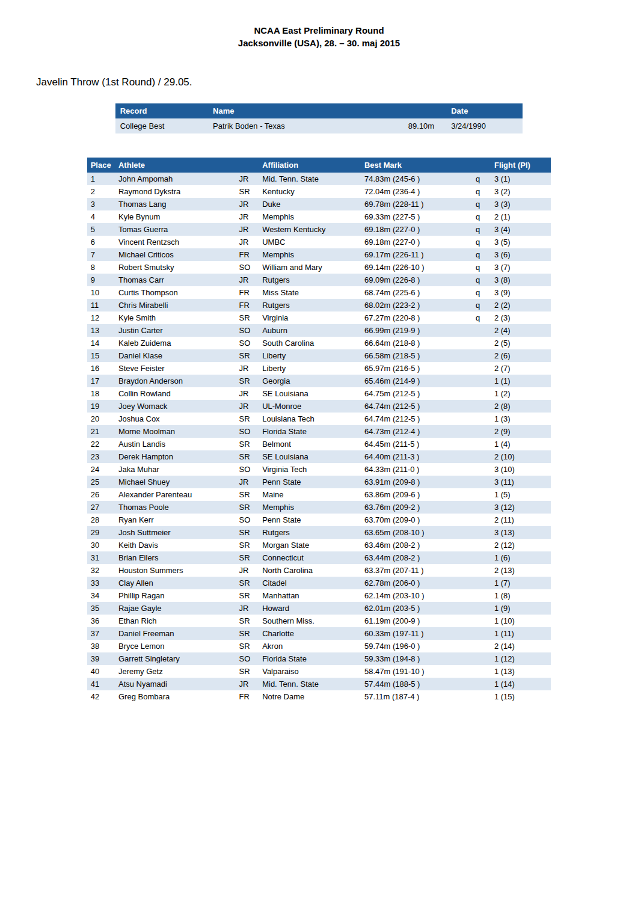NCAA East Preliminary Round
Jacksonville (USA), 28. – 30. maj 2015
Javelin Throw (1st Round) / 29.05.
| Record | Name | | Date |
| --- | --- | --- | --- |
| College Best | Patrik Boden - Texas | 89.10m | 3/24/1990 |
| Place | Athlete | Affiliation | Best Mark | Flight (Pl) |
| --- | --- | --- | --- | --- |
| 1 | John Ampomah | JR | Mid. Tenn. State | 74.83m (245-6 ) | q | 3 (1) |
| 2 | Raymond Dykstra | SR | Kentucky | 72.04m (236-4 ) | q | 3 (2) |
| 3 | Thomas Lang | JR | Duke | 69.78m (228-11 ) | q | 3 (3) |
| 4 | Kyle Bynum | JR | Memphis | 69.33m (227-5 ) | q | 2 (1) |
| 5 | Tomas Guerra | JR | Western Kentucky | 69.18m (227-0 ) | q | 3 (4) |
| 6 | Vincent Rentzsch | JR | UMBC | 69.18m (227-0 ) | q | 3 (5) |
| 7 | Michael Criticos | FR | Memphis | 69.17m (226-11 ) | q | 3 (6) |
| 8 | Robert Smutsky | SO | William and Mary | 69.14m (226-10 ) | q | 3 (7) |
| 9 | Thomas Carr | JR | Rutgers | 69.09m (226-8 ) | q | 3 (8) |
| 10 | Curtis Thompson | FR | Miss State | 68.74m (225-6 ) | q | 3 (9) |
| 11 | Chris Mirabelli | FR | Rutgers | 68.02m (223-2 ) | q | 2 (2) |
| 12 | Kyle Smith | SR | Virginia | 67.27m (220-8 ) | q | 2 (3) |
| 13 | Justin Carter | SO | Auburn | 66.99m (219-9 ) | | 2 (4) |
| 14 | Kaleb Zuidema | SO | South Carolina | 66.64m (218-8 ) | | 2 (5) |
| 15 | Daniel Klase | SR | Liberty | 66.58m (218-5 ) | | 2 (6) |
| 16 | Steve Feister | JR | Liberty | 65.97m (216-5 ) | | 2 (7) |
| 17 | Braydon Anderson | SR | Georgia | 65.46m (214-9 ) | | 1 (1) |
| 18 | Collin Rowland | JR | SE Louisiana | 64.75m (212-5 ) | | 1 (2) |
| 19 | Joey Womack | JR | UL-Monroe | 64.74m (212-5 ) | | 2 (8) |
| 20 | Joshua Cox | SR | Louisiana Tech | 64.74m (212-5 ) | | 1 (3) |
| 21 | Morne Moolman | SO | Florida State | 64.73m (212-4 ) | | 2 (9) |
| 22 | Austin Landis | SR | Belmont | 64.45m (211-5 ) | | 1 (4) |
| 23 | Derek Hampton | SR | SE Louisiana | 64.40m (211-3 ) | | 2 (10) |
| 24 | Jaka Muhar | SO | Virginia Tech | 64.33m (211-0 ) | | 3 (10) |
| 25 | Michael Shuey | JR | Penn State | 63.91m (209-8 ) | | 3 (11) |
| 26 | Alexander Parenteau | SR | Maine | 63.86m (209-6 ) | | 1 (5) |
| 27 | Thomas Poole | SR | Memphis | 63.76m (209-2 ) | | 3 (12) |
| 28 | Ryan Kerr | SO | Penn State | 63.70m (209-0 ) | | 2 (11) |
| 29 | Josh Suttmeier | SR | Rutgers | 63.65m (208-10 ) | | 3 (13) |
| 30 | Keith Davis | SR | Morgan State | 63.46m (208-2 ) | | 2 (12) |
| 31 | Brian Eilers | SR | Connecticut | 63.44m (208-2 ) | | 1 (6) |
| 32 | Houston Summers | JR | North Carolina | 63.37m (207-11 ) | | 2 (13) |
| 33 | Clay Allen | SR | Citadel | 62.78m (206-0 ) | | 1 (7) |
| 34 | Phillip Ragan | SR | Manhattan | 62.14m (203-10 ) | | 1 (8) |
| 35 | Rajae Gayle | JR | Howard | 62.01m (203-5 ) | | 1 (9) |
| 36 | Ethan Rich | SR | Southern Miss. | 61.19m (200-9 ) | | 1 (10) |
| 37 | Daniel Freeman | SR | Charlotte | 60.33m (197-11 ) | | 1 (11) |
| 38 | Bryce Lemon | SR | Akron | 59.74m (196-0 ) | | 2 (14) |
| 39 | Garrett Singletary | SO | Florida State | 59.33m (194-8 ) | | 1 (12) |
| 40 | Jeremy Getz | SR | Valparaiso | 58.47m (191-10 ) | | 1 (13) |
| 41 | Atsu Nyamadi | JR | Mid. Tenn. State | 57.44m (188-5 ) | | 1 (14) |
| 42 | Greg Bombara | FR | Notre Dame | 57.11m (187-4 ) | | 1 (15) |